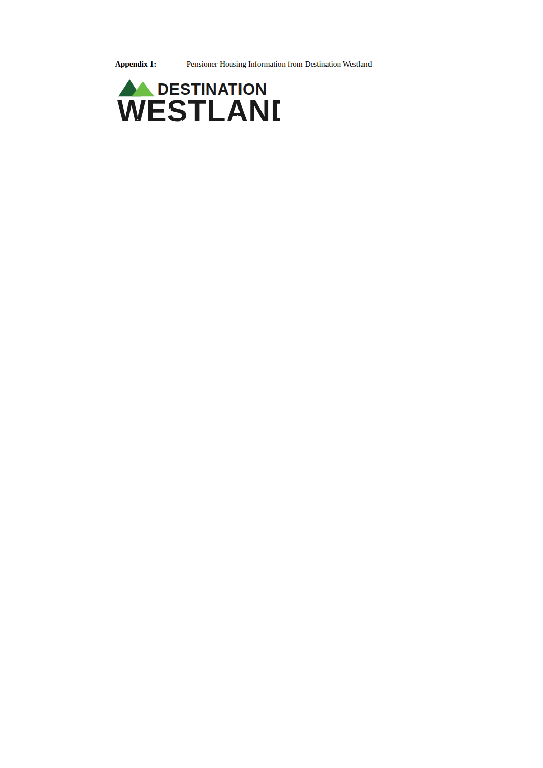Appendix 1: Pensioner Housing Information from Destination Westland
DESTINATION WESTLAND